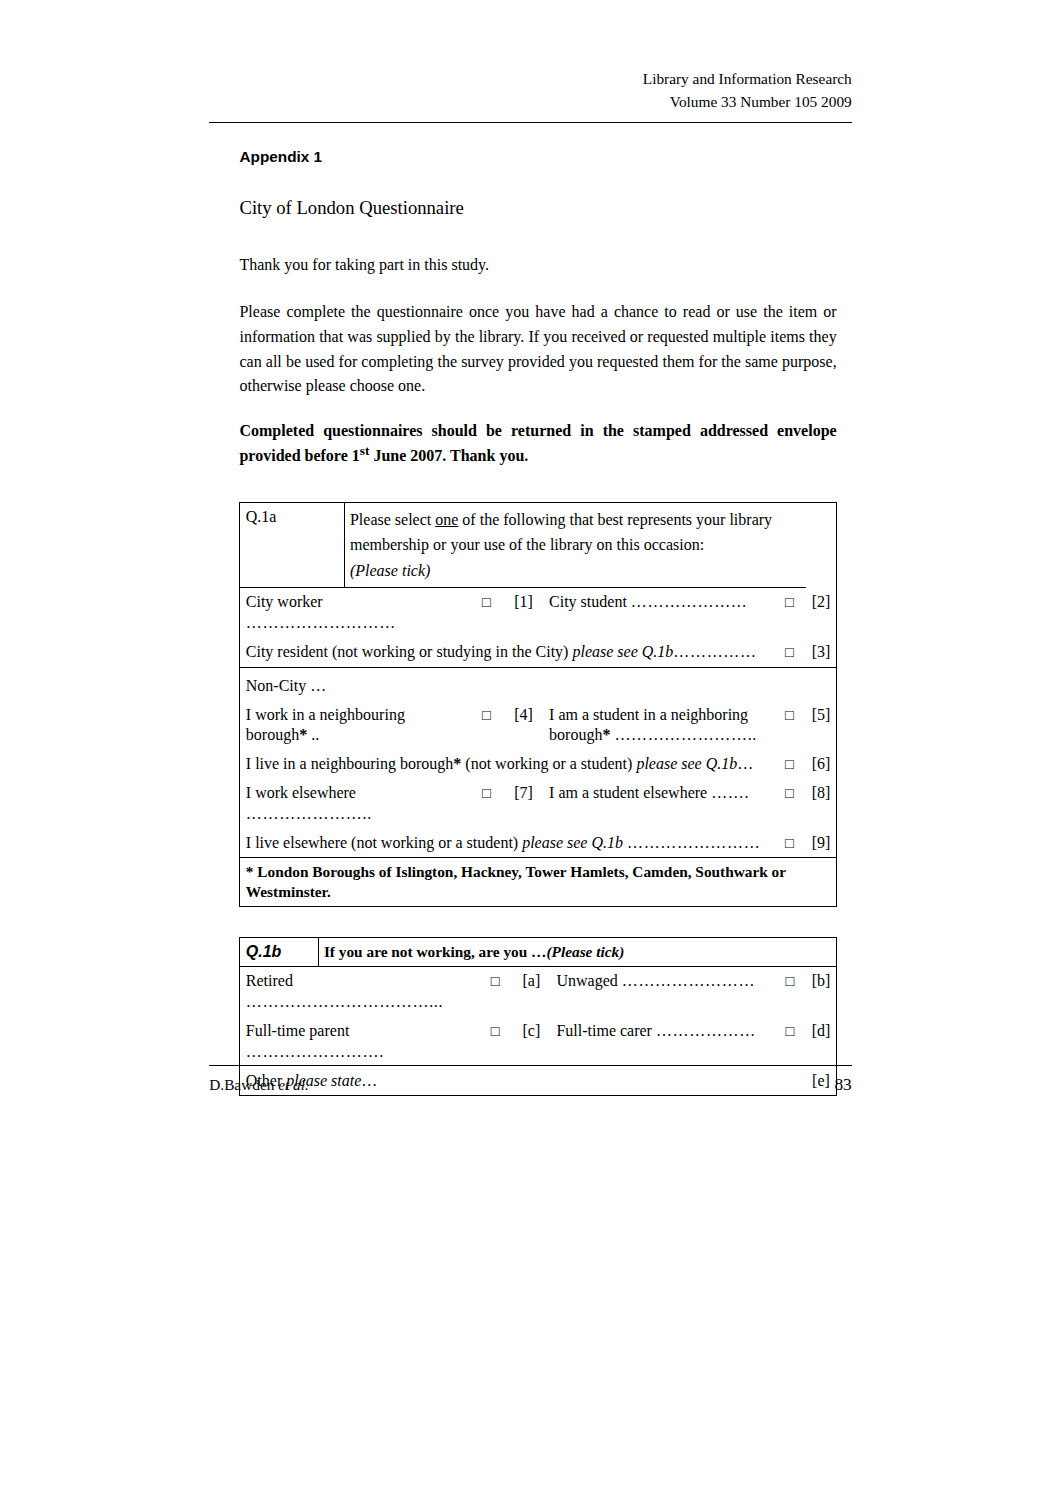Library and Information Research
Volume 33 Number 105 2009
Appendix 1
City of London Questionnaire
Thank you for taking part in this study.
Please complete the questionnaire once you have had a chance to read or use the item or information that was supplied by the library. If you received or requested multiple items they can all be used for completing the survey provided you requested them for the same purpose, otherwise please choose one.
Completed questionnaires should be returned in the stamped addressed envelope provided before 1st June 2007. Thank you.
| Q.1a | Please select one of the following that best represents your library membership or your use of the library on this occasion: (Please tick) |
| City worker ……………………… | □ | [1] | City student ………………… | □ | [2] |
| City resident (not working or studying in the City) please see Q.1b …………… | □ | [3] |
| Non-City … |
| I work in a neighbouring borough * .. | □ | [4] | I am a student in a neighboring borough * …………………….. | □ | [5] |
| I live in a neighbouring borough * (not working or a student) please see Q.1b … | □ | [6] |
| I work elsewhere ………………….. | □ | [7] | I am a student elsewhere ……. | □ | [8] |
| I live elsewhere (not working or a student) please see Q.1b …………………… | □ | [9] |
| * London Boroughs of Islington, Hackney, Tower Hamlets, Camden, Southwark or Westminster. |
| Q.1b | If you are not working, are you … (Please tick) |
| Retired ……………………………... | □ | [a] | Unwaged …………………… | □ | [b] |
| Full-time parent ……………………. | □ | [c] | Full-time carer ……………… | □ | [d] |
| Other please state … | [e] |
D.Bawden et al.
83